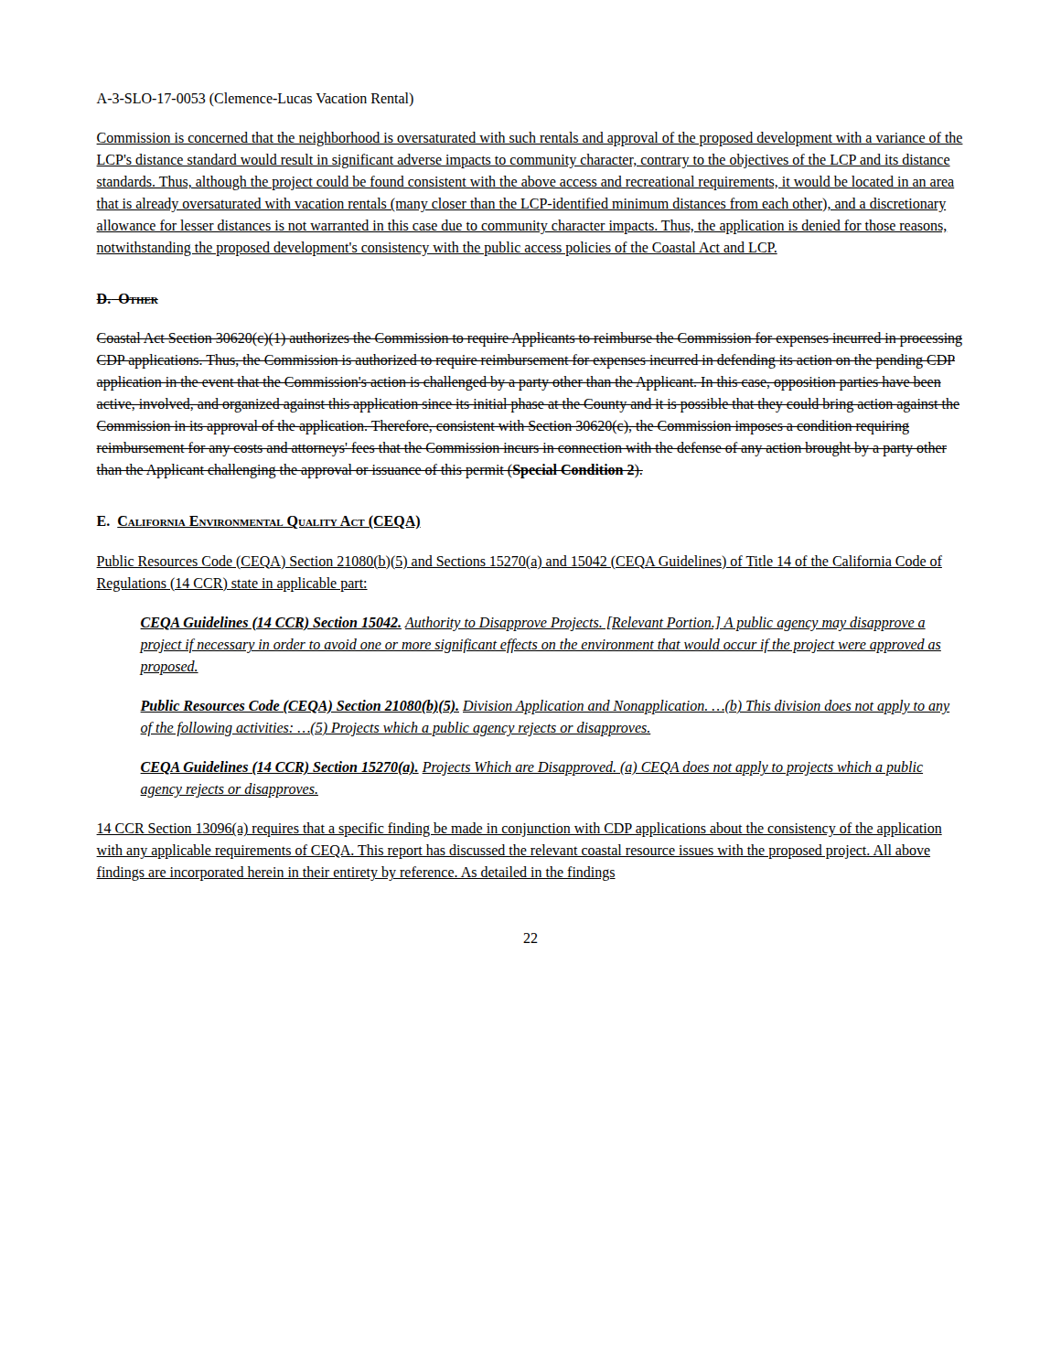A-3-SLO-17-0053 (Clemence-Lucas Vacation Rental)
Commission is concerned that the neighborhood is oversaturated with such rentals and approval of the proposed development with a variance of the LCP's distance standard would result in significant adverse impacts to community character, contrary to the objectives of the LCP and its distance standards. Thus, although the project could be found consistent with the above access and recreational requirements, it would be located in an area that is already oversaturated with vacation rentals (many closer than the LCP-identified minimum distances from each other), and a discretionary allowance for lesser distances is not warranted in this case due to community character impacts. Thus, the application is denied for those reasons, notwithstanding the proposed development's consistency with the public access policies of the Coastal Act and LCP.
D. Other
Coastal Act Section 30620(c)(1) authorizes the Commission to require Applicants to reimburse the Commission for expenses incurred in processing CDP applications. Thus, the Commission is authorized to require reimbursement for expenses incurred in defending its action on the pending CDP application in the event that the Commission's action is challenged by a party other than the Applicant. In this case, opposition parties have been active, involved, and organized against this application since its initial phase at the County and it is possible that they could bring action against the Commission in its approval of the application. Therefore, consistent with Section 30620(c), the Commission imposes a condition requiring reimbursement for any costs and attorneys' fees that the Commission incurs in connection with the defense of any action brought by a party other than the Applicant challenging the approval or issuance of this permit (Special Condition 2).
E. California Environmental Quality Act (CEQA)
Public Resources Code (CEQA) Section 21080(b)(5) and Sections 15270(a) and 15042 (CEQA Guidelines) of Title 14 of the California Code of Regulations (14 CCR) state in applicable part:
CEQA Guidelines (14 CCR) Section 15042. Authority to Disapprove Projects. [Relevant Portion.] A public agency may disapprove a project if necessary in order to avoid one or more significant effects on the environment that would occur if the project were approved as proposed.
Public Resources Code (CEQA) Section 21080(b)(5). Division Application and Nonapplication. …(b) This division does not apply to any of the following activities: …(5) Projects which a public agency rejects or disapproves.
CEQA Guidelines (14 CCR) Section 15270(a). Projects Which are Disapproved. (a) CEQA does not apply to projects which a public agency rejects or disapproves.
14 CCR Section 13096(a) requires that a specific finding be made in conjunction with CDP applications about the consistency of the application with any applicable requirements of CEQA. This report has discussed the relevant coastal resource issues with the proposed project. All above findings are incorporated herein in their entirety by reference. As detailed in the findings
22